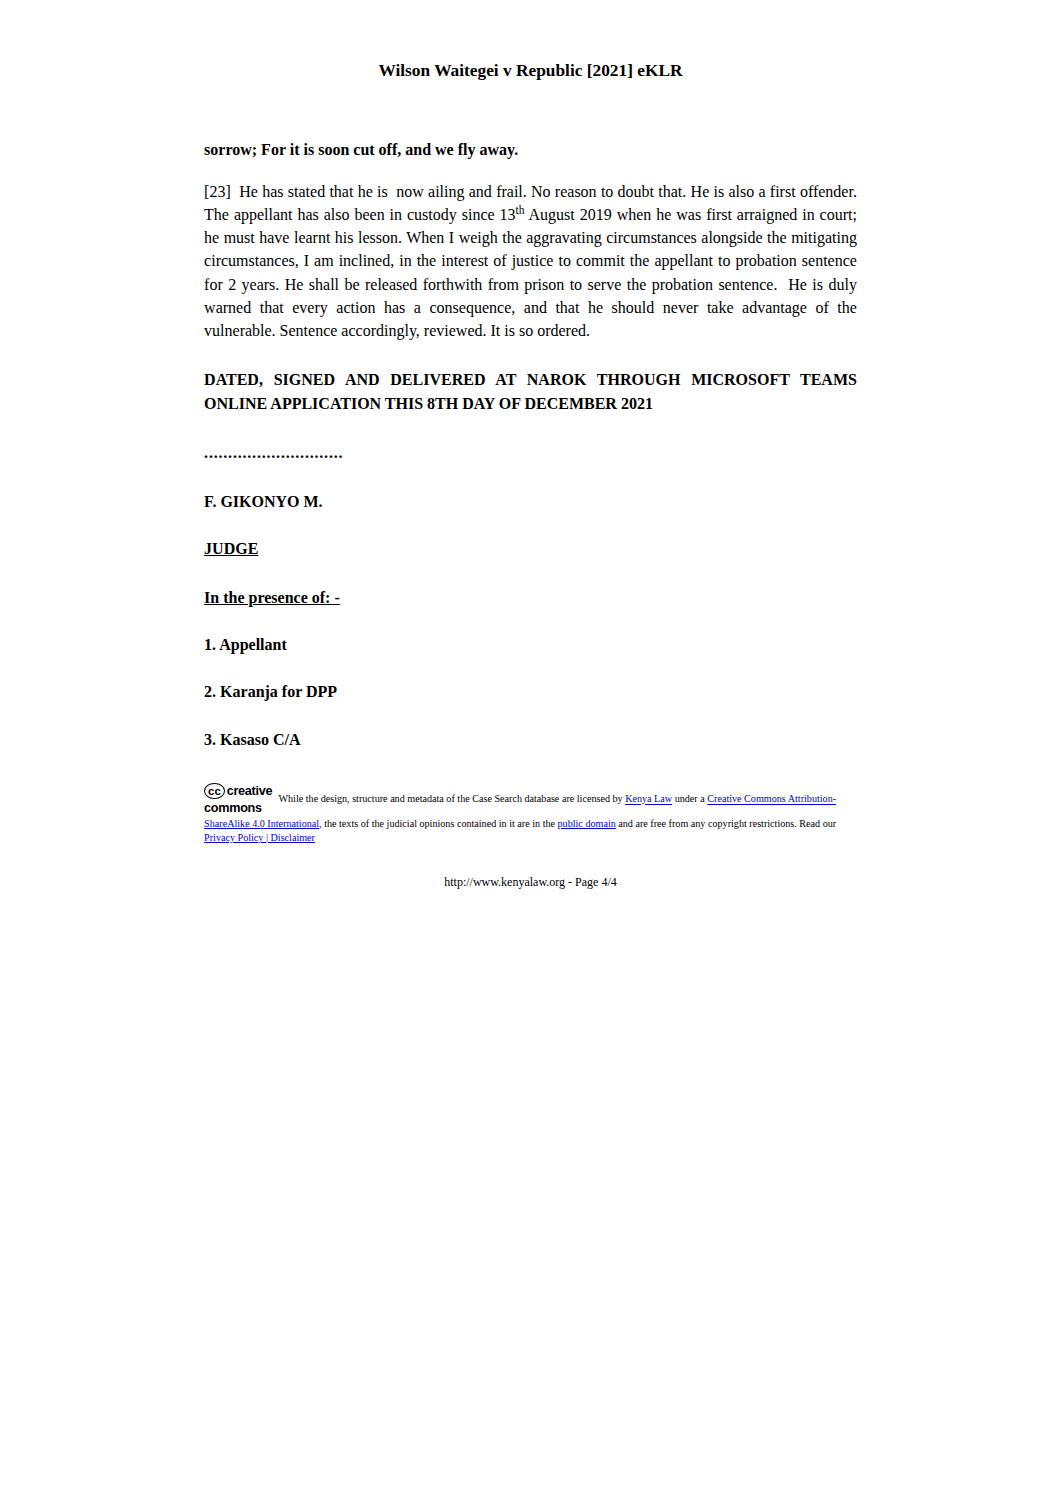Wilson Waitegei v Republic [2021] eKLR
sorrow; For it is soon cut off, and we fly away.
[23] He has stated that he is now ailing and frail. No reason to doubt that. He is also a first offender. The appellant has also been in custody since 13th August 2019 when he was first arraigned in court; he must have learnt his lesson. When I weigh the aggravating circumstances alongside the mitigating circumstances, I am inclined, in the interest of justice to commit the appellant to probation sentence for 2 years. He shall be released forthwith from prison to serve the probation sentence. He is duly warned that every action has a consequence, and that he should never take advantage of the vulnerable. Sentence accordingly, reviewed. It is so ordered.
DATED, SIGNED AND DELIVERED AT NAROK THROUGH MICROSOFT TEAMS ONLINE APPLICATION THIS 8TH DAY OF DECEMBER 2021
.............................
F. GIKONYO M.
JUDGE
In the presence of: -
1. Appellant
2. Karanja for DPP
3. Kasaso C/A
cc creative
commons While the design, structure and metadata of the Case Search database are licensed by Kenya Law under a Creative Commons Attribution-ShareAlike 4.0 International, the texts of the judicial opinions contained in it are in the public domain and are free from any copyright restrictions. Read our Privacy Policy | Disclaimer
http://www.kenyalaw.org - Page 4/4